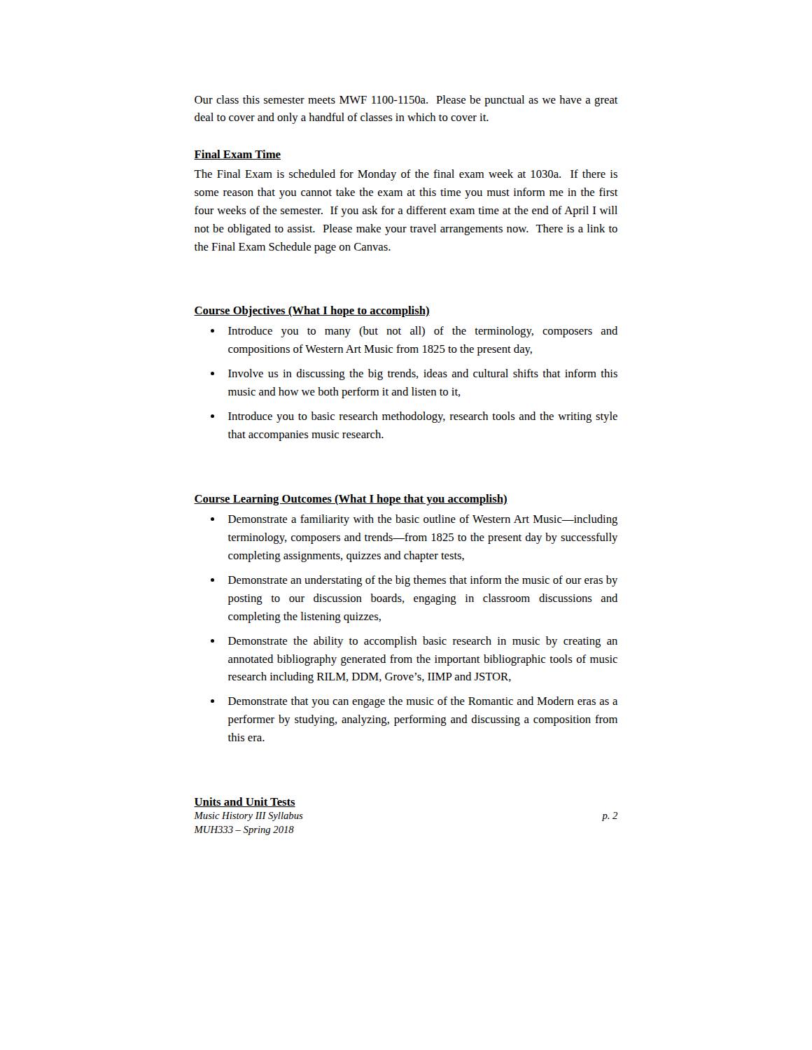Our class this semester meets MWF 1100-1150a. Please be punctual as we have a great deal to cover and only a handful of classes in which to cover it.
Final Exam Time
The Final Exam is scheduled for Monday of the final exam week at 1030a. If there is some reason that you cannot take the exam at this time you must inform me in the first four weeks of the semester. If you ask for a different exam time at the end of April I will not be obligated to assist. Please make your travel arrangements now. There is a link to the Final Exam Schedule page on Canvas.
Course Objectives (What I hope to accomplish)
Introduce you to many (but not all) of the terminology, composers and compositions of Western Art Music from 1825 to the present day,
Involve us in discussing the big trends, ideas and cultural shifts that inform this music and how we both perform it and listen to it,
Introduce you to basic research methodology, research tools and the writing style that accompanies music research.
Course Learning Outcomes (What I hope that you accomplish)
Demonstrate a familiarity with the basic outline of Western Art Music—including terminology, composers and trends—from 1825 to the present day by successfully completing assignments, quizzes and chapter tests,
Demonstrate an understating of the big themes that inform the music of our eras by posting to our discussion boards, engaging in classroom discussions and completing the listening quizzes,
Demonstrate the ability to accomplish basic research in music by creating an annotated bibliography generated from the important bibliographic tools of music research including RILM, DDM, Grove’s, IIMP and JSTOR,
Demonstrate that you can engage the music of the Romantic and Modern eras as a performer by studying, analyzing, performing and discussing a composition from this era.
Units and Unit Tests
Music History III Syllabus
MUH333 – Spring 2018
p. 2